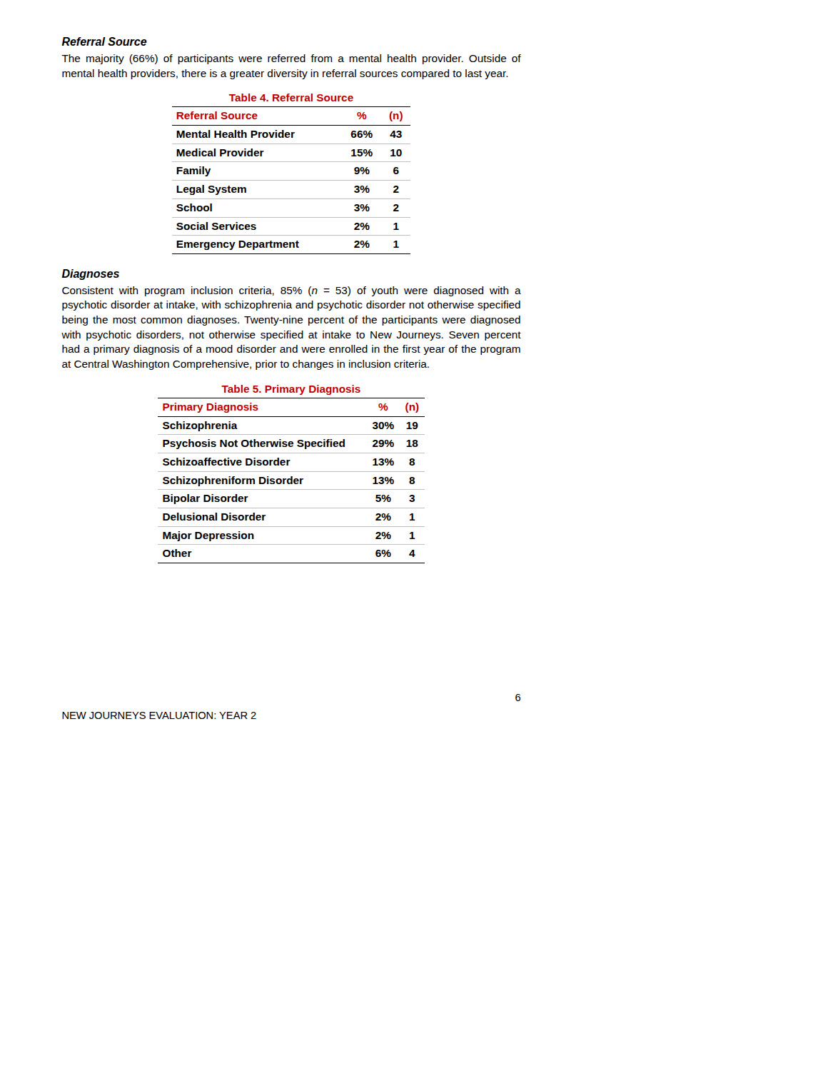Referral Source
The majority (66%) of participants were referred from a mental health provider. Outside of mental health providers, there is a greater diversity in referral sources compared to last year.
Table 4. Referral Source
| Referral Source | % | (n) |
| --- | --- | --- |
| Mental Health Provider | 66% | 43 |
| Medical Provider | 15% | 10 |
| Family | 9% | 6 |
| Legal System | 3% | 2 |
| School | 3% | 2 |
| Social Services | 2% | 1 |
| Emergency Department | 2% | 1 |
Diagnoses
Consistent with program inclusion criteria, 85% (n = 53) of youth were diagnosed with a psychotic disorder at intake, with schizophrenia and psychotic disorder not otherwise specified being the most common diagnoses. Twenty-nine percent of the participants were diagnosed with psychotic disorders, not otherwise specified at intake to New Journeys. Seven percent had a primary diagnosis of a mood disorder and were enrolled in the first year of the program at Central Washington Comprehensive, prior to changes in inclusion criteria.
Table 5. Primary Diagnosis
| Primary Diagnosis | % | (n) |
| --- | --- | --- |
| Schizophrenia | 30% | 19 |
| Psychosis Not Otherwise Specified | 29% | 18 |
| Schizoaffective Disorder | 13% | 8 |
| Schizophreniform Disorder | 13% | 8 |
| Bipolar Disorder | 5% | 3 |
| Delusional Disorder | 2% | 1 |
| Major Depression | 2% | 1 |
| Other | 6% | 4 |
6
NEW JOURNEYS EVALUATION: YEAR 2